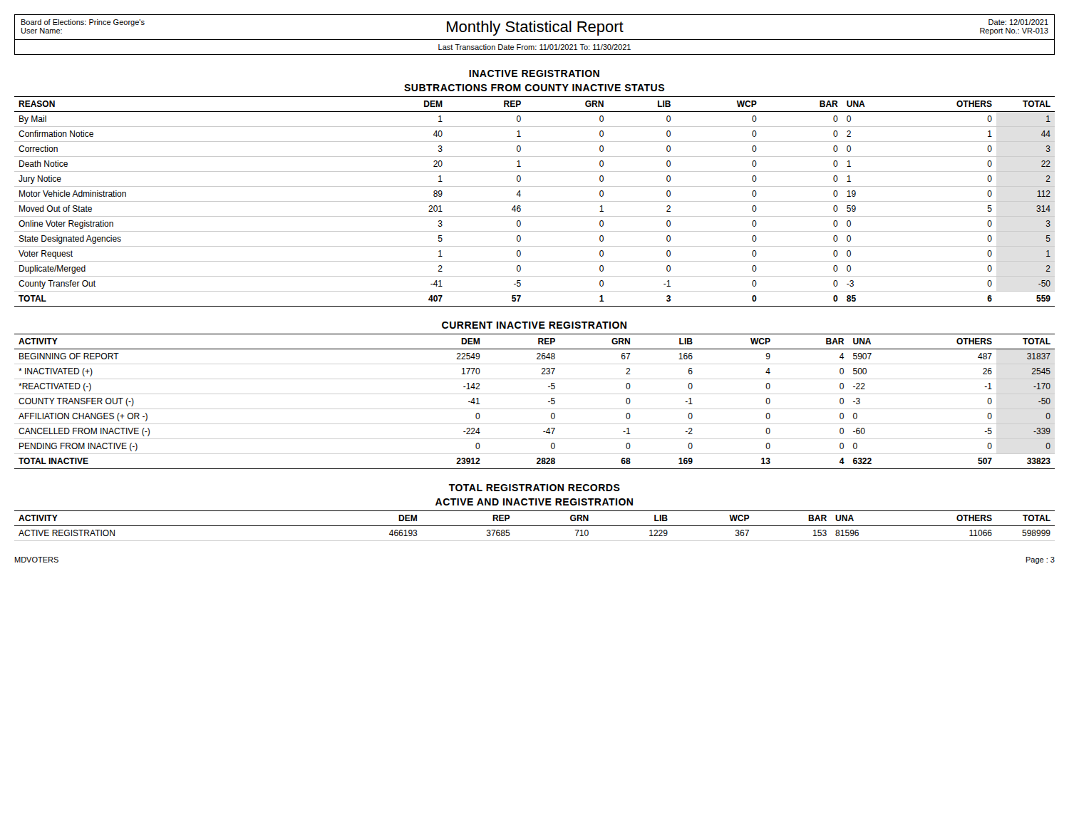| Board of Elections: Prince George's User Name: | Monthly Statistical Report | Date: 12/01/2021 Report No.: VR-013 |
Last Transaction Date From: 11/01/2021 To: 11/30/2021
INACTIVE REGISTRATION
SUBTRACTIONS FROM COUNTY INACTIVE STATUS
| REASON | DEM | REP | GRN | LIB | WCP | BAR | UNA | OTHERS | TOTAL |
| --- | --- | --- | --- | --- | --- | --- | --- | --- | --- |
| By Mail | 1 | 0 | 0 | 0 | 0 | 0 | 0 | 0 | 1 |
| Confirmation Notice | 40 | 1 | 0 | 0 | 0 | 0 | 2 | 1 | 44 |
| Correction | 3 | 0 | 0 | 0 | 0 | 0 | 0 | 0 | 3 |
| Death Notice | 20 | 1 | 0 | 0 | 0 | 0 | 1 | 0 | 22 |
| Jury Notice | 1 | 0 | 0 | 0 | 0 | 0 | 1 | 0 | 2 |
| Motor Vehicle Administration | 89 | 4 | 0 | 0 | 0 | 0 | 19 | 0 | 112 |
| Moved Out of State | 201 | 46 | 1 | 2 | 0 | 0 | 59 | 5 | 314 |
| Online Voter Registration | 3 | 0 | 0 | 0 | 0 | 0 | 0 | 0 | 3 |
| State Designated Agencies | 5 | 0 | 0 | 0 | 0 | 0 | 0 | 0 | 5 |
| Voter Request | 1 | 0 | 0 | 0 | 0 | 0 | 0 | 0 | 1 |
| Duplicate/Merged | 2 | 0 | 0 | 0 | 0 | 0 | 0 | 0 | 2 |
| County Transfer Out | -41 | -5 | 0 | -1 | 0 | 0 | -3 | 0 | -50 |
| TOTAL | 407 | 57 | 1 | 3 | 0 | 0 | 85 | 6 | 559 |
CURRENT INACTIVE REGISTRATION
| ACTIVITY | DEM | REP | GRN | LIB | WCP | BAR | UNA | OTHERS | TOTAL |
| --- | --- | --- | --- | --- | --- | --- | --- | --- | --- |
| BEGINNING OF REPORT | 22549 | 2648 | 67 | 166 | 9 | 4 | 5907 | 487 | 31837 |
| * INACTIVATED (+) | 1770 | 237 | 2 | 6 | 4 | 0 | 500 | 26 | 2545 |
| *REACTIVATED (-) | -142 | -5 | 0 | 0 | 0 | 0 | -22 | -1 | -170 |
| COUNTY TRANSFER OUT (-) | -41 | -5 | 0 | -1 | 0 | 0 | -3 | 0 | -50 |
| AFFILIATION CHANGES (+ OR -) | 0 | 0 | 0 | 0 | 0 | 0 | 0 | 0 | 0 |
| CANCELLED FROM INACTIVE (-) | -224 | -47 | -1 | -2 | 0 | 0 | -60 | -5 | -339 |
| PENDING FROM INACTIVE (-) | 0 | 0 | 0 | 0 | 0 | 0 | 0 | 0 | 0 |
| TOTAL INACTIVE | 23912 | 2828 | 68 | 169 | 13 | 4 | 6322 | 507 | 33823 |
TOTAL REGISTRATION RECORDS
ACTIVE AND INACTIVE REGISTRATION
| ACTIVITY | DEM | REP | GRN | LIB | WCP | BAR | UNA | OTHERS | TOTAL |
| --- | --- | --- | --- | --- | --- | --- | --- | --- | --- |
| ACTIVE REGISTRATION | 466193 | 37685 | 710 | 1229 | 367 | 153 | 81596 | 11066 | 598999 |
MDVOTERS
Page : 3